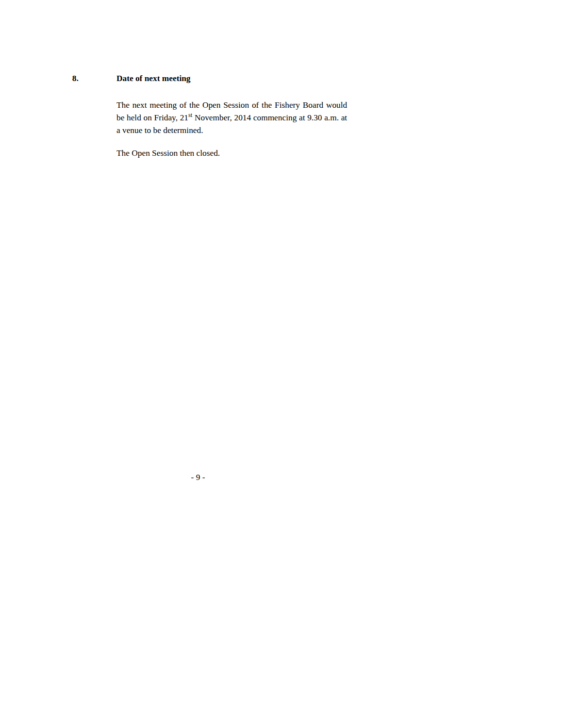8. Date of next meeting
The next meeting of the Open Session of the Fishery Board would be held on Friday, 21st November, 2014 commencing at 9.30 a.m. at a venue to be determined.
The Open Session then closed.
- 9 -